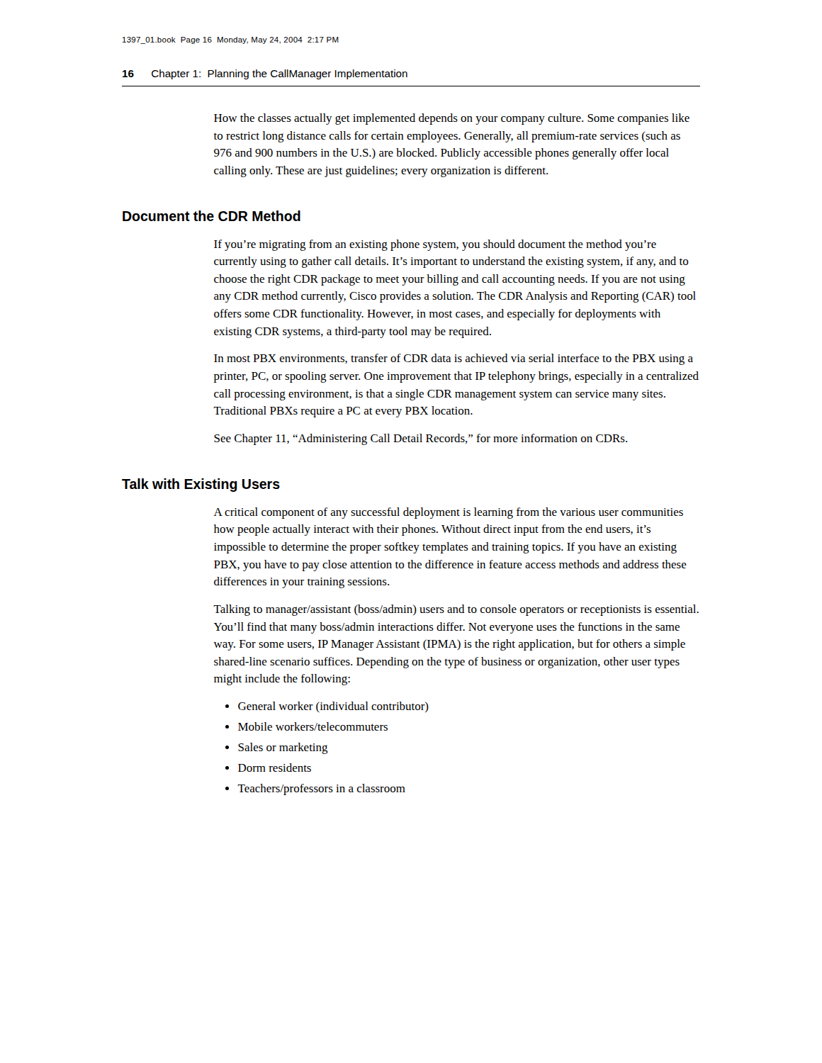1397_01.book Page 16 Monday, May 24, 2004 2:17 PM
16 Chapter 1: Planning the CallManager Implementation
How the classes actually get implemented depends on your company culture. Some companies like to restrict long distance calls for certain employees. Generally, all premium-rate services (such as 976 and 900 numbers in the U.S.) are blocked. Publicly accessible phones generally offer local calling only. These are just guidelines; every organization is different.
Document the CDR Method
If you’re migrating from an existing phone system, you should document the method you’re currently using to gather call details. It’s important to understand the existing system, if any, and to choose the right CDR package to meet your billing and call accounting needs. If you are not using any CDR method currently, Cisco provides a solution. The CDR Analysis and Reporting (CAR) tool offers some CDR functionality. However, in most cases, and especially for deployments with existing CDR systems, a third-party tool may be required.
In most PBX environments, transfer of CDR data is achieved via serial interface to the PBX using a printer, PC, or spooling server. One improvement that IP telephony brings, especially in a centralized call processing environment, is that a single CDR management system can service many sites. Traditional PBXs require a PC at every PBX location.
See Chapter 11, “Administering Call Detail Records,” for more information on CDRs.
Talk with Existing Users
A critical component of any successful deployment is learning from the various user communities how people actually interact with their phones. Without direct input from the end users, it’s impossible to determine the proper softkey templates and training topics. If you have an existing PBX, you have to pay close attention to the difference in feature access methods and address these differences in your training sessions.
Talking to manager/assistant (boss/admin) users and to console operators or receptionists is essential. You’ll find that many boss/admin interactions differ. Not everyone uses the functions in the same way. For some users, IP Manager Assistant (IPMA) is the right application, but for others a simple shared-line scenario suffices. Depending on the type of business or organization, other user types might include the following:
General worker (individual contributor)
Mobile workers/telecommuters
Sales or marketing
Dorm residents
Teachers/professors in a classroom